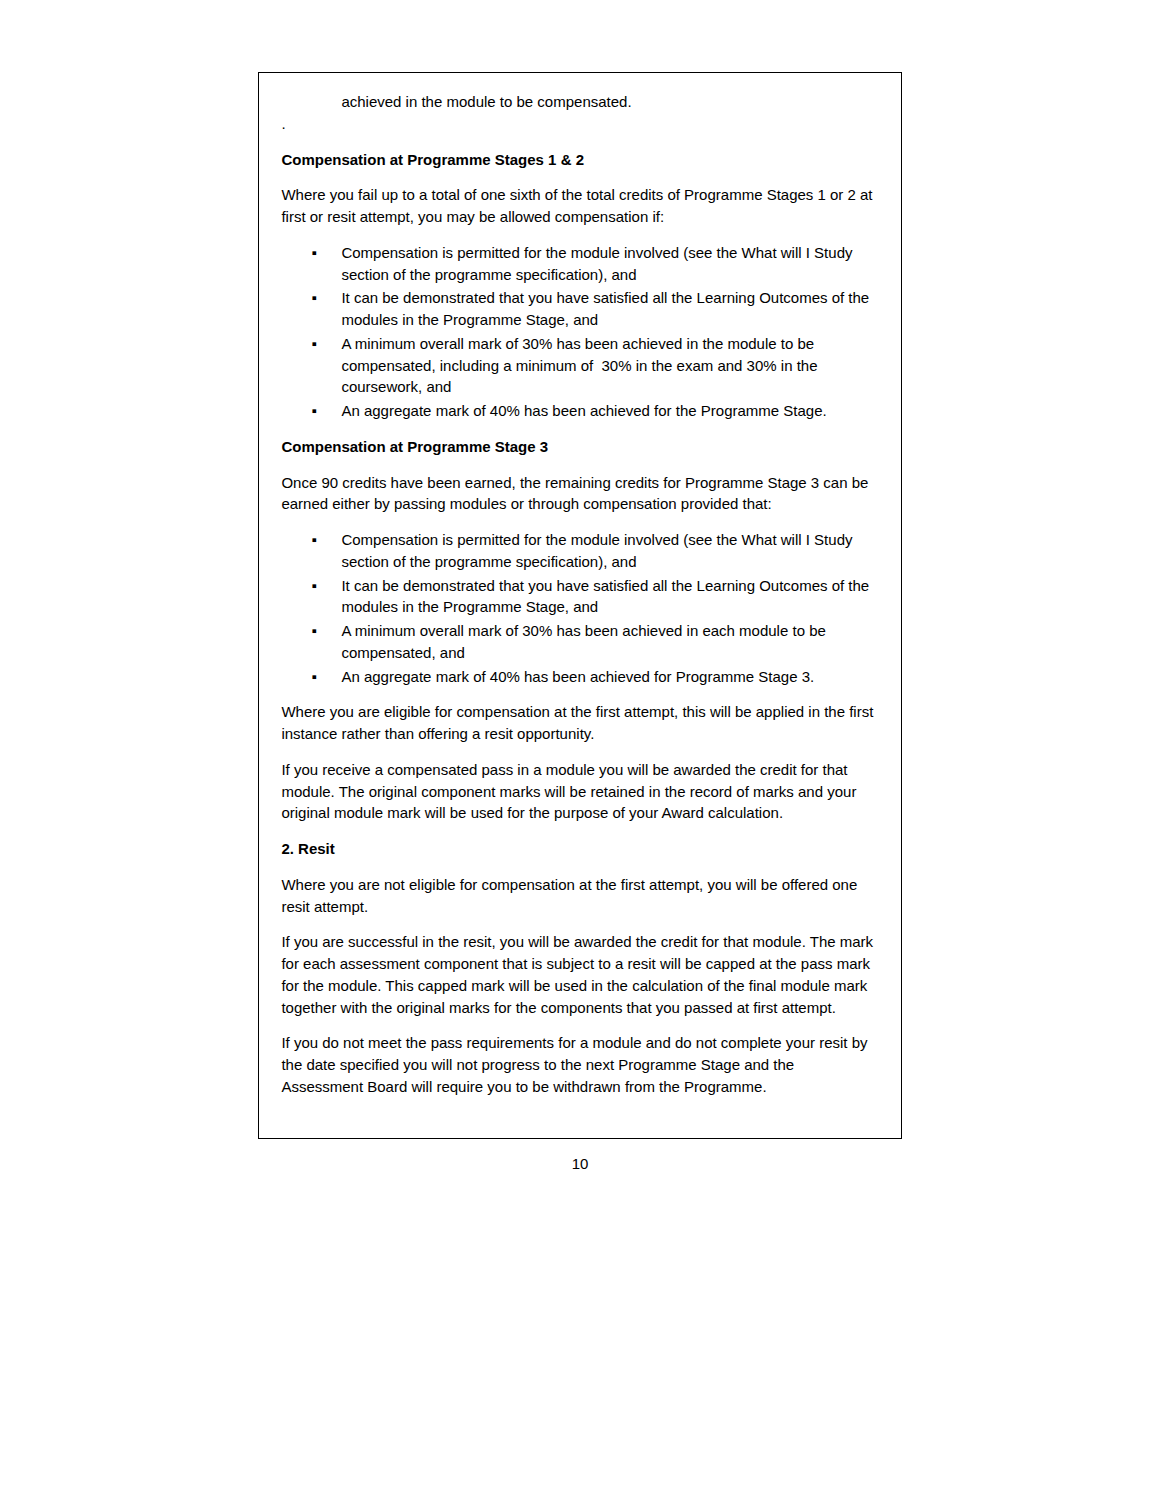achieved in the module to be compensated.
.
Compensation at Programme Stages 1 & 2
Where you fail up to a total of one sixth of the total credits of Programme Stages 1 or 2 at first or resit attempt, you may be allowed compensation if:
Compensation is permitted for the module involved (see the What will I Study section of the programme specification), and
It can be demonstrated that you have satisfied all the Learning Outcomes of the modules in the Programme Stage, and
A minimum overall mark of 30% has been achieved in the module to be compensated, including a minimum of 30% in the exam and 30% in the coursework, and
An aggregate mark of 40% has been achieved for the Programme Stage.
Compensation at Programme Stage 3
Once 90 credits have been earned, the remaining credits for Programme Stage 3 can be earned either by passing modules or through compensation provided that:
Compensation is permitted for the module involved (see the What will I Study section of the programme specification), and
It can be demonstrated that you have satisfied all the Learning Outcomes of the modules in the Programme Stage, and
A minimum overall mark of 30% has been achieved in each module to be compensated, and
An aggregate mark of 40% has been achieved for Programme Stage 3.
Where you are eligible for compensation at the first attempt, this will be applied in the first instance rather than offering a resit opportunity.
If you receive a compensated pass in a module you will be awarded the credit for that module. The original component marks will be retained in the record of marks and your original module mark will be used for the purpose of your Award calculation.
2. Resit
Where you are not eligible for compensation at the first attempt, you will be offered one resit attempt.
If you are successful in the resit, you will be awarded the credit for that module. The mark for each assessment component that is subject to a resit will be capped at the pass mark for the module. This capped mark will be used in the calculation of the final module mark together with the original marks for the components that you passed at first attempt.
If you do not meet the pass requirements for a module and do not complete your resit by the date specified you will not progress to the next Programme Stage and the Assessment Board will require you to be withdrawn from the Programme.
10